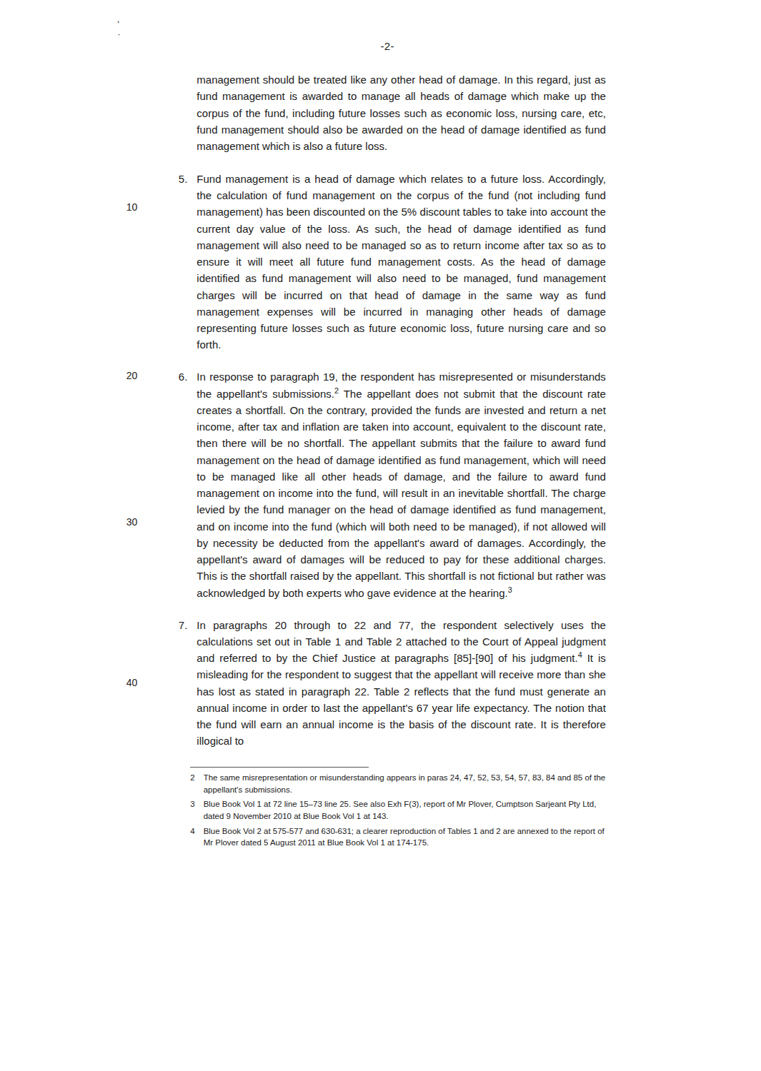‘ ·
-2-
management should be treated like any other head of damage. In this regard, just as fund management is awarded to manage all heads of damage which make up the corpus of the fund, including future losses such as economic loss, nursing care, etc, fund management should also be awarded on the head of damage identified as fund management which is also a future loss.
5. 10 Fund management is a head of damage which relates to a future loss. Accordingly, the calculation of fund management on the corpus of the fund (not including fund management) has been discounted on the 5% discount tables to take into account the current day value of the loss. As such, the head of damage identified as fund management will also need to be managed so as to return income after tax so as to ensure it will meet all future fund management costs. As the head of damage identified as fund management will also need to be managed, fund management charges will be incurred on that head of damage in the same way as fund management expenses will be incurred in managing other heads of damage representing future losses such as future economic loss, future nursing care and so forth.
6. 20 30 In response to paragraph 19, the respondent has misrepresented or misunderstands the appellant's submissions.2 The appellant does not submit that the discount rate creates a shortfall. On the contrary, provided the funds are invested and return a net income, after tax and inflation are taken into account, equivalent to the discount rate, then there will be no shortfall. The appellant submits that the failure to award fund management on the head of damage identified as fund management, which will need to be managed like all other heads of damage, and the failure to award fund management on income into the fund, will result in an inevitable shortfall. The charge levied by the fund manager on the head of damage identified as fund management, and on income into the fund (which will both need to be managed), if not allowed will by necessity be deducted from the appellant's award of damages. Accordingly, the appellant's award of damages will be reduced to pay for these additional charges. This is the shortfall raised by the appellant. This shortfall is not fictional but rather was acknowledged by both experts who gave evidence at the hearing.3
7. 40 In paragraphs 20 through to 22 and 77, the respondent selectively uses the calculations set out in Table 1 and Table 2 attached to the Court of Appeal judgment and referred to by the Chief Justice at paragraphs [85]-[90] of his judgment.4 It is misleading for the respondent to suggest that the appellant will receive more than she has lost as stated in paragraph 22. Table 2 reflects that the fund must generate an annual income in order to last the appellant's 67 year life expectancy. The notion that the fund will earn an annual income is the basis of the discount rate. It is therefore illogical to
2 The same misrepresentation or misunderstanding appears in paras 24, 47, 52, 53, 54, 57, 83, 84 and 85 of the appellant's submissions.
3 Blue Book Vol 1 at 72 line 15–73 line 25. See also Exh F(3), report of Mr Plover, Cumptson Sarjeant Pty Ltd, dated 9 November 2010 at Blue Book Vol 1 at 143.
4 Blue Book Vol 2 at 575-577 and 630-631; a clearer reproduction of Tables 1 and 2 are annexed to the report of Mr Plover dated 5 August 2011 at Blue Book Vol 1 at 174-175.